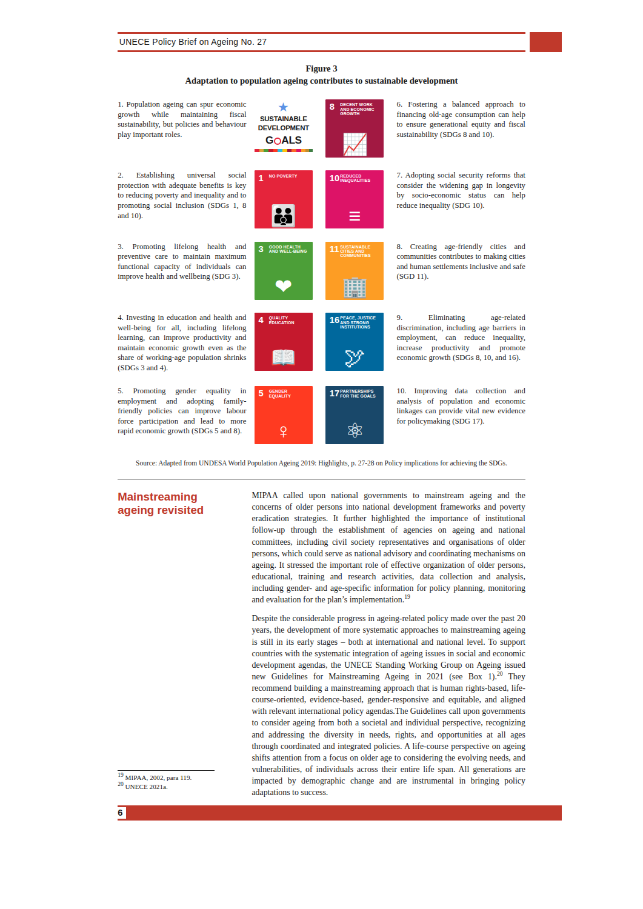UNECE Policy Brief on Ageing No. 27
Figure 3 Adaptation to population ageing contributes to sustainable development
1. Population ageing can spur economic growth while maintaining fiscal sustainability, but policies and behaviour play important roles.
★
SUSTAINABLE
DEVELOPMENT
G ALS
8 Decent work and economic growth 📈
6. Fostering a balanced approach to financing old-age consumption can help to ensure generational equity and fiscal sustainability (SDGs 8 and 10).
2. Establishing universal social protection with adequate benefits is key to reducing poverty and inequality and to promoting social inclusion (SDGs 1, 8 and 10).
1 No poverty 👪
10 Reduced inequalities ≡
7. Adopting social security reforms that consider the widening gap in longevity by socio-economic status can help reduce inequality (SDG 10).
3. Promoting lifelong health and preventive care to maintain maximum functional capacity of individuals can improve health and wellbeing (SDG 3).
3 Good health and well-being ❤
11 Sustainable cities and communities 🏢
8. Creating age-friendly cities and communities contributes to making cities and human settlements inclusive and safe (SGD 11).
4. Investing in education and health and well-being for all, including lifelong learning, can improve productivity and maintain economic growth even as the share of working-age population shrinks (SDGs 3 and 4).
4 Quality education 📖
16 Peace, justice and strong institutions 🕊
9. Eliminating age-related discrimination, including age barriers in employment, can reduce inequality, increase productivity and promote economic growth (SDGs 8, 10, and 16).
5. Promoting gender equality in employment and adopting family-friendly policies can improve labour force participation and lead to more rapid economic growth (SDGs 5 and 8).
5 Gender equality ♀
17 Partnerships for the goals ⚛
10. Improving data collection and analysis of population and economic linkages can provide vital new evidence for policymaking (SDG 17).
Source: Adapted from UNDESA World Population Ageing 2019: Highlights, p. 27-28 on Policy implications for achieving the SDGs.
Mainstreaming
ageing revisited
MIPAA called upon national governments to mainstream ageing and the concerns of older persons into national development frameworks and poverty eradication strategies. It further highlighted the importance of institutional follow-up through the establishment of agencies on ageing and national committees, including civil society representatives and organisations of older persons, which could serve as national advisory and coordinating mechanisms on ageing. It stressed the important role of effective organization of older persons, educational, training and research activities, data collection and analysis, including gender- and age-specific information for policy planning, monitoring and evaluation for the plan’s implementation.19
Despite the considerable progress in ageing-related policy made over the past 20 years, the development of more systematic approaches to mainstreaming ageing is still in its early stages – both at international and national level. To support countries with the systematic integration of ageing issues in social and economic development agendas, the UNECE Standing Working Group on Ageing issued new Guidelines for Mainstreaming Ageing in 2021 (see Box 1).20 They recommend building a mainstreaming approach that is human rights-based, life-course-oriented, evidence-based, gender-responsive and equitable, and aligned with relevant international policy agendas.The Guidelines call upon governments to consider ageing from both a societal and individual perspective, recognizing and addressing the diversity in needs, rights, and opportunities at all ages through coordinated and integrated policies. A life-course perspective on ageing shifts attention from a focus on older age to considering the evolving needs, and vulnerabilities, of individuals across their entire life span. All generations are impacted by demographic change and are instrumental in bringing policy adaptations to success.
19 MIPAA, 2002, para 119.
20 UNECE 2021a.
6